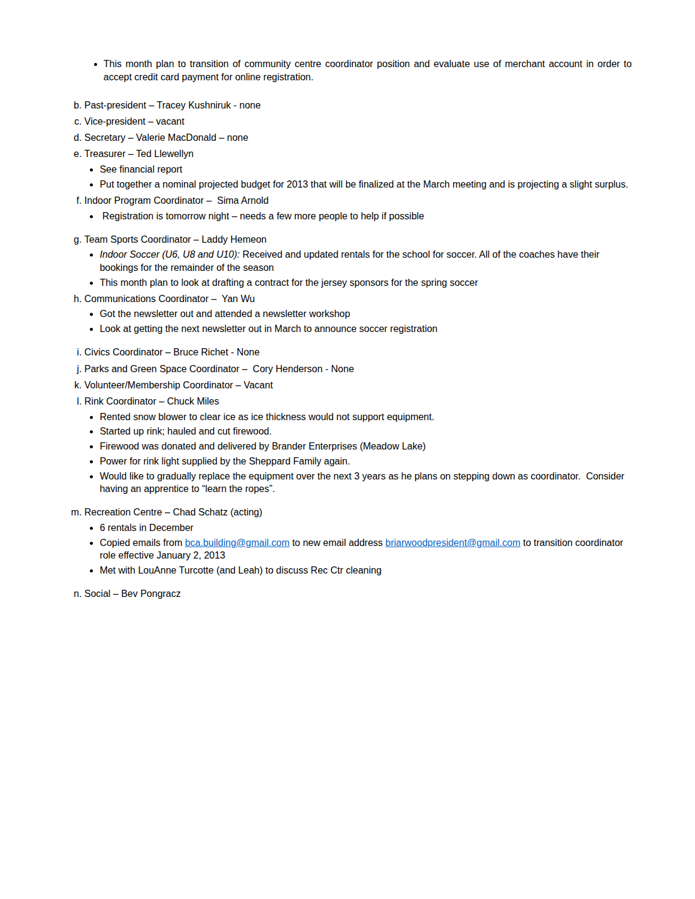This month plan to transition of community centre coordinator position and evaluate use of merchant account in order to accept credit card payment for online registration.
Past-president – Tracey Kushniruk - none
Vice-president – vacant
Secretary – Valerie MacDonald – none
Treasurer – Ted Llewellyn
See financial report
Put together a nominal projected budget for 2013 that will be finalized at the March meeting and is projecting a slight surplus.
Indoor Program Coordinator – Sima Arnold
Registration is tomorrow night – needs a few more people to help if possible
Team Sports Coordinator – Laddy Hemeon
Indoor Soccer (U6, U8 and U10): Received and updated rentals for the school for soccer. All of the coaches have their bookings for the remainder of the season
This month plan to look at drafting a contract for the jersey sponsors for the spring soccer
Communications Coordinator – Yan Wu
Got the newsletter out and attended a newsletter workshop
Look at getting the next newsletter out in March to announce soccer registration
Civics Coordinator – Bruce Richet - None
Parks and Green Space Coordinator – Cory Henderson - None
Volunteer/Membership Coordinator – Vacant
Rink Coordinator – Chuck Miles
Rented snow blower to clear ice as ice thickness would not support equipment.
Started up rink; hauled and cut firewood.
Firewood was donated and delivered by Brander Enterprises (Meadow Lake)
Power for rink light supplied by the Sheppard Family again.
Would like to gradually replace the equipment over the next 3 years as he plans on stepping down as coordinator. Consider having an apprentice to “learn the ropes”.
Recreation Centre – Chad Schatz (acting)
6 rentals in December
Copied emails from bca.building@gmail.com to new email address briarwoodpresident@gmail.com to transition coordinator role effective January 2, 2013
Met with LouAnne Turcotte (and Leah) to discuss Rec Ctr cleaning
Social – Bev Pongracz